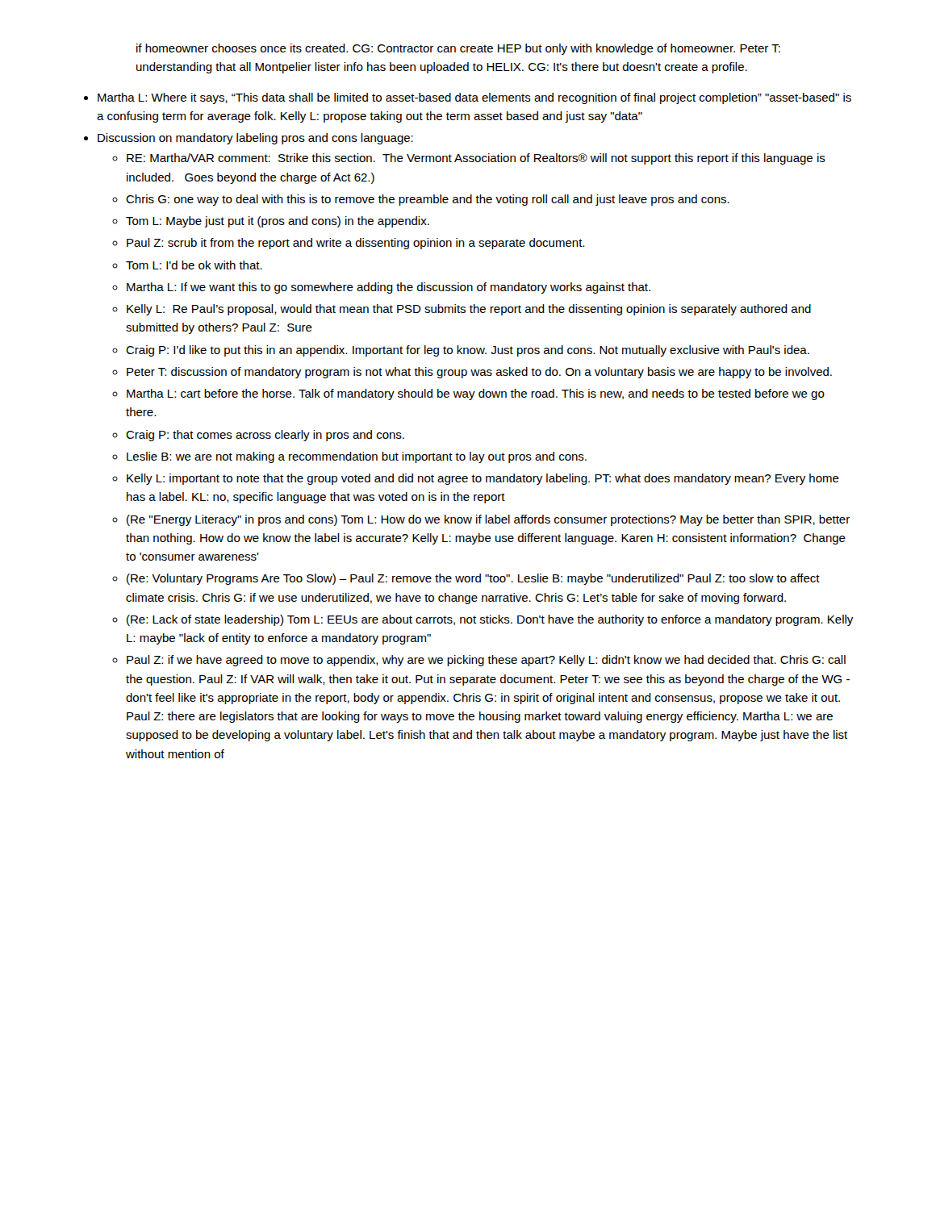if homeowner chooses once its created. CG: Contractor can create HEP but only with knowledge of homeowner. Peter T: understanding that all Montpelier lister info has been uploaded to HELIX. CG: It's there but doesn't create a profile.
Martha L: Where it says, “This data shall be limited to asset-based data elements and recognition of final project completion” "asset-based" is a confusing term for average folk. Kelly L: propose taking out the term asset based and just say "data"
Discussion on mandatory labeling pros and cons language:
RE: Martha/VAR comment: Strike this section. The Vermont Association of Realtors® will not support this report if this language is included. Goes beyond the charge of Act 62.)
Chris G: one way to deal with this is to remove the preamble and the voting roll call and just leave pros and cons.
Tom L: Maybe just put it (pros and cons) in the appendix.
Paul Z: scrub it from the report and write a dissenting opinion in a separate document.
Tom L: I'd be ok with that.
Martha L: If we want this to go somewhere adding the discussion of mandatory works against that.
Kelly L: Re Paul’s proposal, would that mean that PSD submits the report and the dissenting opinion is separately authored and submitted by others? Paul Z: Sure
Craig P: I'd like to put this in an appendix. Important for leg to know. Just pros and cons. Not mutually exclusive with Paul's idea.
Peter T: discussion of mandatory program is not what this group was asked to do. On a voluntary basis we are happy to be involved.
Martha L: cart before the horse. Talk of mandatory should be way down the road. This is new, and needs to be tested before we go there.
Craig P: that comes across clearly in pros and cons.
Leslie B: we are not making a recommendation but important to lay out pros and cons.
Kelly L: important to note that the group voted and did not agree to mandatory labeling. PT: what does mandatory mean? Every home has a label. KL: no, specific language that was voted on is in the report
(Re "Energy Literacy" in pros and cons) Tom L: How do we know if label affords consumer protections? May be better than SPIR, better than nothing. How do we know the label is accurate? Kelly L: maybe use different language. Karen H: consistent information? Change to 'consumer awareness'
(Re: Voluntary Programs Are Too Slow) – Paul Z: remove the word "too". Leslie B: maybe "underutilized" Paul Z: too slow to affect climate crisis. Chris G: if we use underutilized, we have to change narrative. Chris G: Let’s table for sake of moving forward.
(Re: Lack of state leadership) Tom L: EEUs are about carrots, not sticks. Don't have the authority to enforce a mandatory program. Kelly L: maybe "lack of entity to enforce a mandatory program"
Paul Z: if we have agreed to move to appendix, why are we picking these apart? Kelly L: didn't know we had decided that. Chris G: call the question. Paul Z: If VAR will walk, then take it out. Put in separate document. Peter T: we see this as beyond the charge of the WG - don't feel like it's appropriate in the report, body or appendix. Chris G: in spirit of original intent and consensus, propose we take it out. Paul Z: there are legislators that are looking for ways to move the housing market toward valuing energy efficiency. Martha L: we are supposed to be developing a voluntary label. Let's finish that and then talk about maybe a mandatory program. Maybe just have the list without mention of